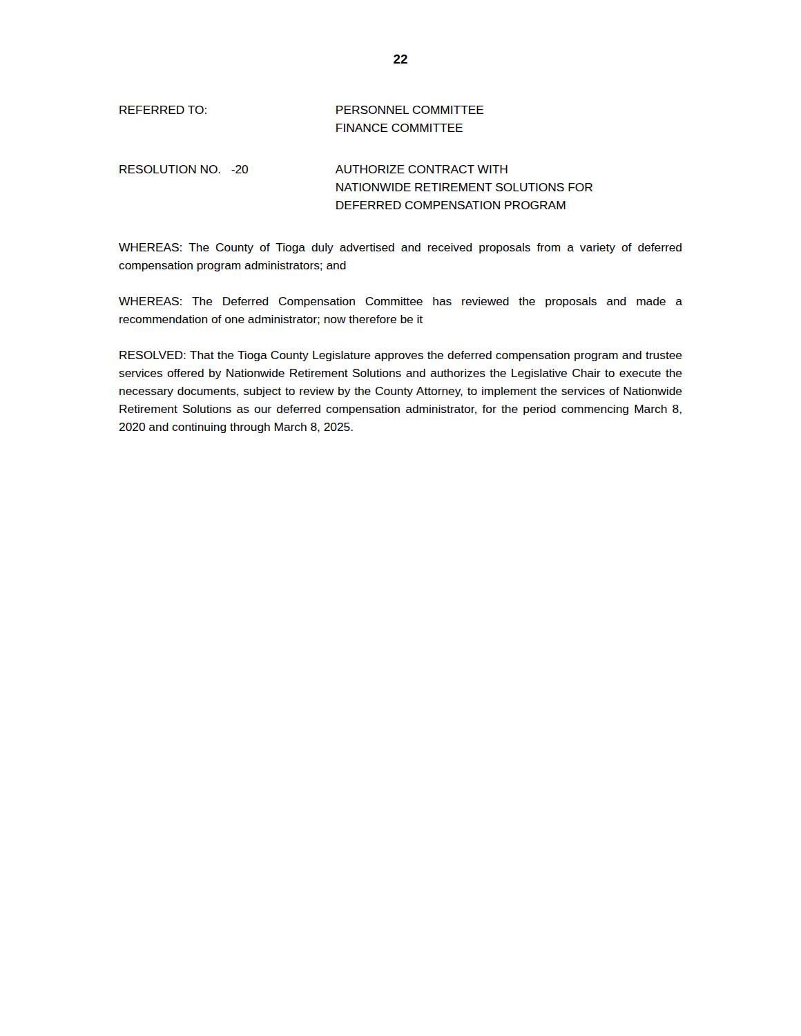22
REFERRED TO:
PERSONNEL COMMITTEE
FINANCE COMMITTEE
RESOLUTION NO. -20
AUTHORIZE CONTRACT WITH
NATIONWIDE RETIREMENT SOLUTIONS FOR
DEFERRED COMPENSATION PROGRAM
WHEREAS: The County of Tioga duly advertised and received proposals from a variety of deferred compensation program administrators; and
WHEREAS: The Deferred Compensation Committee has reviewed the proposals and made a recommendation of one administrator; now therefore be it
RESOLVED: That the Tioga County Legislature approves the deferred compensation program and trustee services offered by Nationwide Retirement Solutions and authorizes the Legislative Chair to execute the necessary documents, subject to review by the County Attorney, to implement the services of Nationwide Retirement Solutions as our deferred compensation administrator, for the period commencing March 8, 2020 and continuing through March 8, 2025.